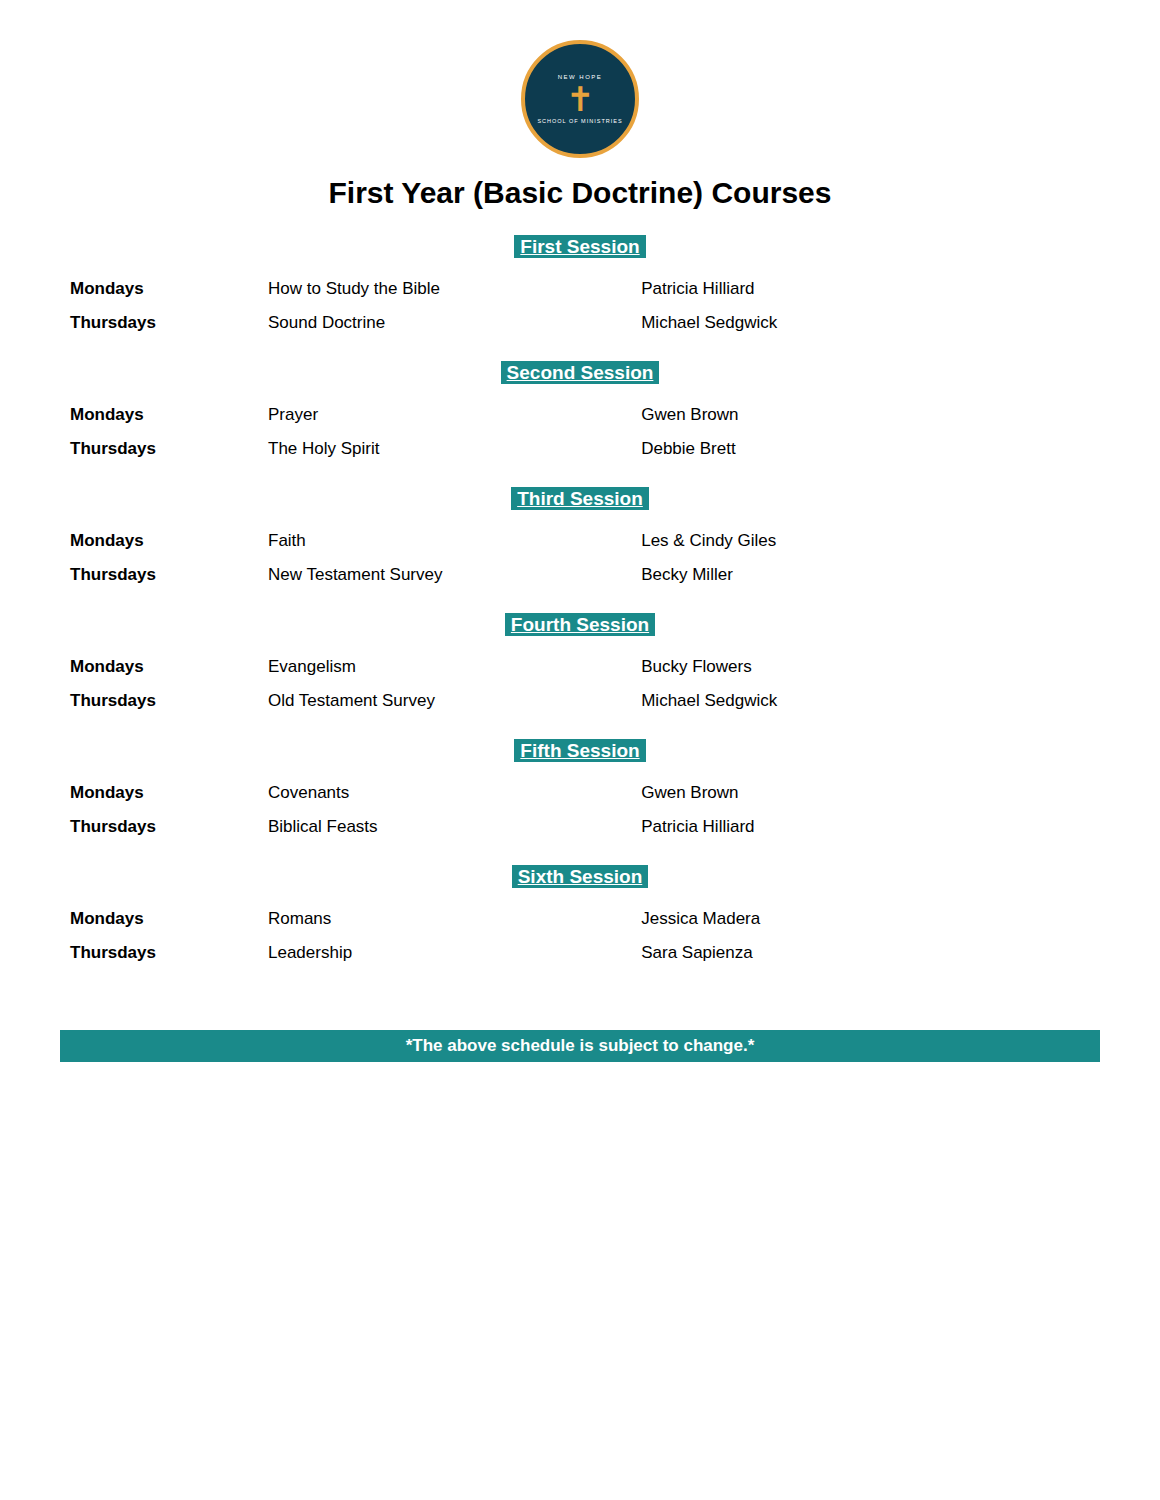New Hope
✝
School of Ministries
First Year (Basic Doctrine) Courses
First Session
| Mondays | How to Study the Bible | Patricia Hilliard |
| Thursdays | Sound Doctrine | Michael Sedgwick |
Second Session
| Mondays | Prayer | Gwen Brown |
| Thursdays | The Holy Spirit | Debbie Brett |
Third Session
| Mondays | Faith | Les & Cindy Giles |
| Thursdays | New Testament Survey | Becky Miller |
Fourth Session
| Mondays | Evangelism | Bucky Flowers |
| Thursdays | Old Testament Survey | Michael Sedgwick |
Fifth Session
| Mondays | Covenants | Gwen Brown |
| Thursdays | Biblical Feasts | Patricia Hilliard |
Sixth Session
| Mondays | Romans | Jessica Madera |
| Thursdays | Leadership | Sara Sapienza |
*The above schedule is subject to change.*